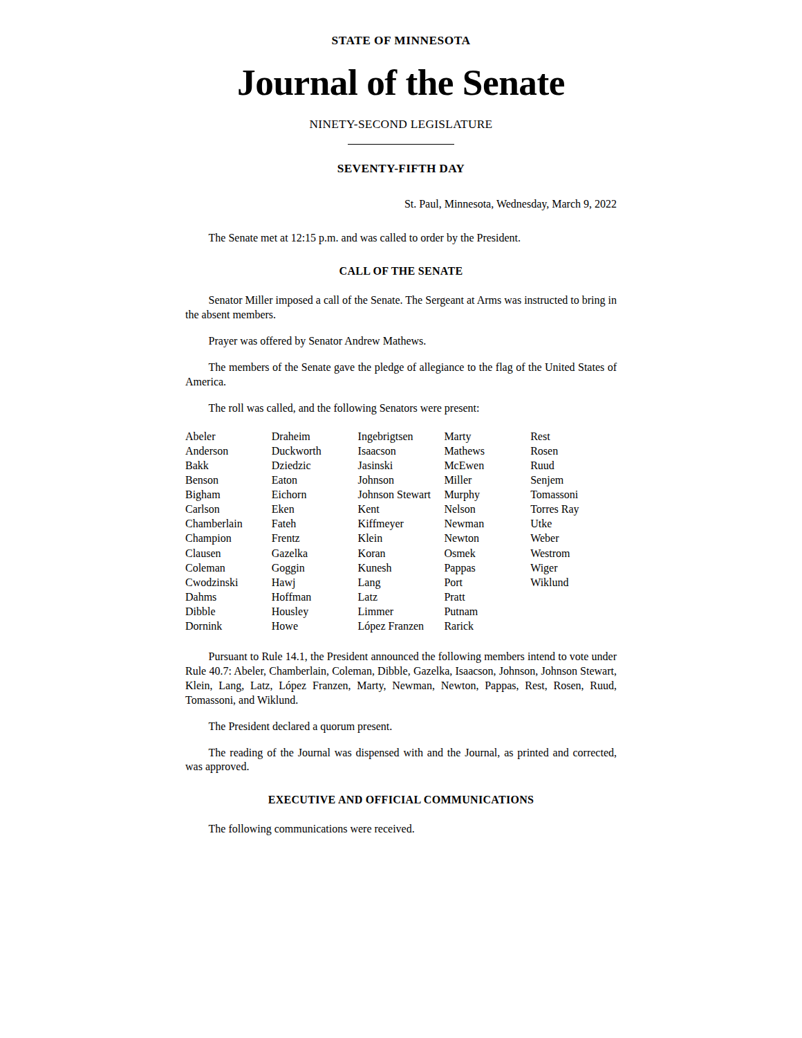STATE OF MINNESOTA
Journal of the Senate
NINETY-SECOND LEGISLATURE
SEVENTY-FIFTH DAY
St. Paul, Minnesota, Wednesday, March 9, 2022
The Senate met at 12:15 p.m. and was called to order by the President.
CALL OF THE SENATE
Senator Miller imposed a call of the Senate. The Sergeant at Arms was instructed to bring in the absent members.
Prayer was offered by Senator Andrew Mathews.
The members of the Senate gave the pledge of allegiance to the flag of the United States of America.
The roll was called, and the following Senators were present:
| Abeler Anderson Bakk Benson Bigham Carlson Chamberlain Champion Clausen Coleman Cwodzinski Dahms Dibble Dornink | Draheim Duckworth Dziedzic Eaton Eichorn Eken Fateh Frentz Gazelka Goggin Hawj Hoffman Housley Howe | Ingebrigtsen Isaacson Jasinski Johnson Johnson Stewart Kent Kiffmeyer Klein Koran Kunesh Lang Latz Limmer López Franzen | Marty Mathews McEwen Miller Murphy Nelson Newman Newton Osmek Pappas Port Pratt Putnam Rarick | Rest Rosen Ruud Senjem Tomassoni Torres Ray Utke Weber Westrom Wiger Wiklund |
Pursuant to Rule 14.1, the President announced the following members intend to vote under Rule 40.7: Abeler, Chamberlain, Coleman, Dibble, Gazelka, Isaacson, Johnson, Johnson Stewart, Klein, Lang, Latz, López Franzen, Marty, Newman, Newton, Pappas, Rest, Rosen, Ruud, Tomassoni, and Wiklund.
The President declared a quorum present.
The reading of the Journal was dispensed with and the Journal, as printed and corrected, was approved.
EXECUTIVE AND OFFICIAL COMMUNICATIONS
The following communications were received.